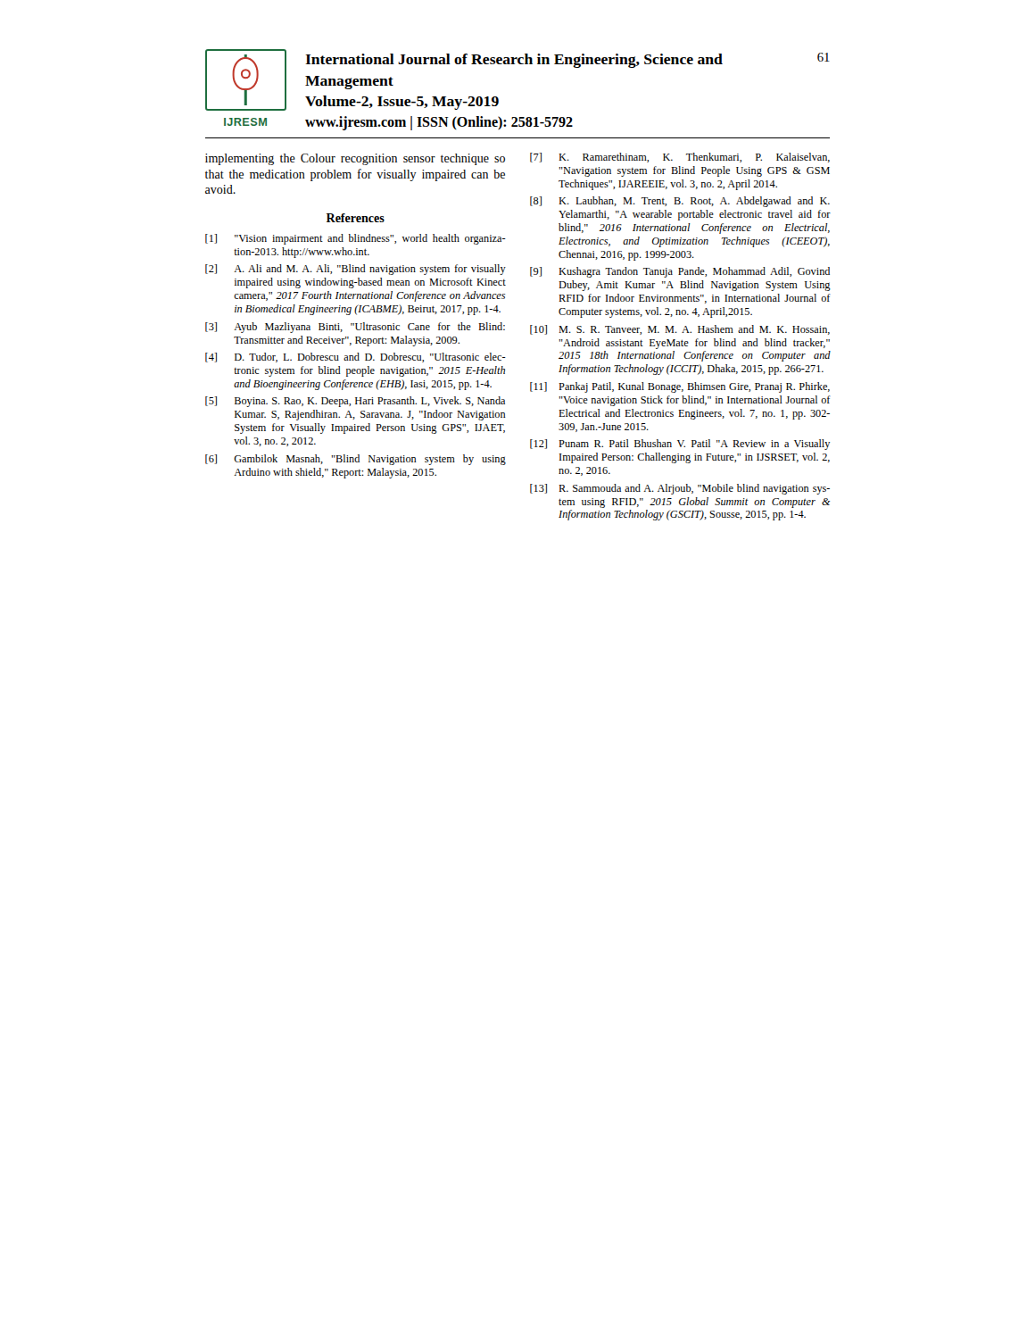IJRESM
International Journal of Research in Engineering, Science and Management
Volume-2, Issue-5, May-2019
www.ijresm.com | ISSN (Online): 2581-5792
61
implementing the Colour recognition sensor technique so that the medication problem for visually impaired can be avoid.
References
[1]"Vision impairment and blindness", world health organization-2013. http://www.who.int.
[2] A. Ali and M. A. Ali, "Blind navigation system for visually impaired using windowing-based mean on Microsoft Kinect camera," 2017 Fourth International Conference on Advances in Biomedical Engineering (ICABME), Beirut, 2017, pp. 1-4.
[3] Ayub Mazliyana Binti, "Ultrasonic Cane for the Blind: Transmitter and Receiver", Report: Malaysia, 2009.
[4] D. Tudor, L. Dobrescu and D. Dobrescu, "Ultrasonic electronic system for blind people navigation," 2015 E-Health and Bioengineering Conference (EHB), Iasi, 2015, pp. 1-4.
[5] Boyina. S. Rao, K. Deepa, Hari Prasanth. L, Vivek. S, Nanda Kumar. S, Rajendhiran. A, Saravana. J, "Indoor Navigation System for Visually Impaired Person Using GPS", IJAET, vol. 3, no. 2, 2012.
[6] Gambilok Masnah, "Blind Navigation system by using Arduino with shield," Report: Malaysia, 2015.
[7] K. Ramarethinam, K. Thenkumari, P. Kalaiselvan, "Navigation system for Blind People Using GPS & GSM Techniques", IJAREEIE, vol. 3, no. 2, April 2014.
[8] K. Laubhan, M. Trent, B. Root, A. Abdelgawad and K. Yelamarthi, "A wearable portable electronic travel aid for blind," 2016 International Conference on Electrical, Electronics, and Optimization Techniques (ICEEOT), Chennai, 2016, pp. 1999-2003.
[9] Kushagra Tandon Tanuja Pande, Mohammad Adil, Govind Dubey, Amit Kumar "A Blind Navigation System Using RFID for Indoor Environments", in International Journal of Computer systems, vol. 2, no. 4, April,2015.
[10] M. S. R. Tanveer, M. M. A. Hashem and M. K. Hossain, "Android assistant EyeMate for blind and blind tracker," 2015 18th International Conference on Computer and Information Technology (ICCIT), Dhaka, 2015, pp. 266-271.
[11] Pankaj Patil, Kunal Bonage, Bhimsen Gire, Pranaj R. Phirke, "Voice navigation Stick for blind," in International Journal of Electrical and Electronics Engineers, vol. 7, no. 1, pp. 302-309, Jan.-June 2015.
[12] Punam R. Patil Bhushan V. Patil "A Review in a Visually Impaired Person: Challenging in Future," in IJSRSET, vol. 2, no. 2, 2016.
[13] R. Sammouda and A. Alrjoub, "Mobile blind navigation system using RFID," 2015 Global Summit on Computer & Information Technology (GSCIT), Sousse, 2015, pp. 1-4.